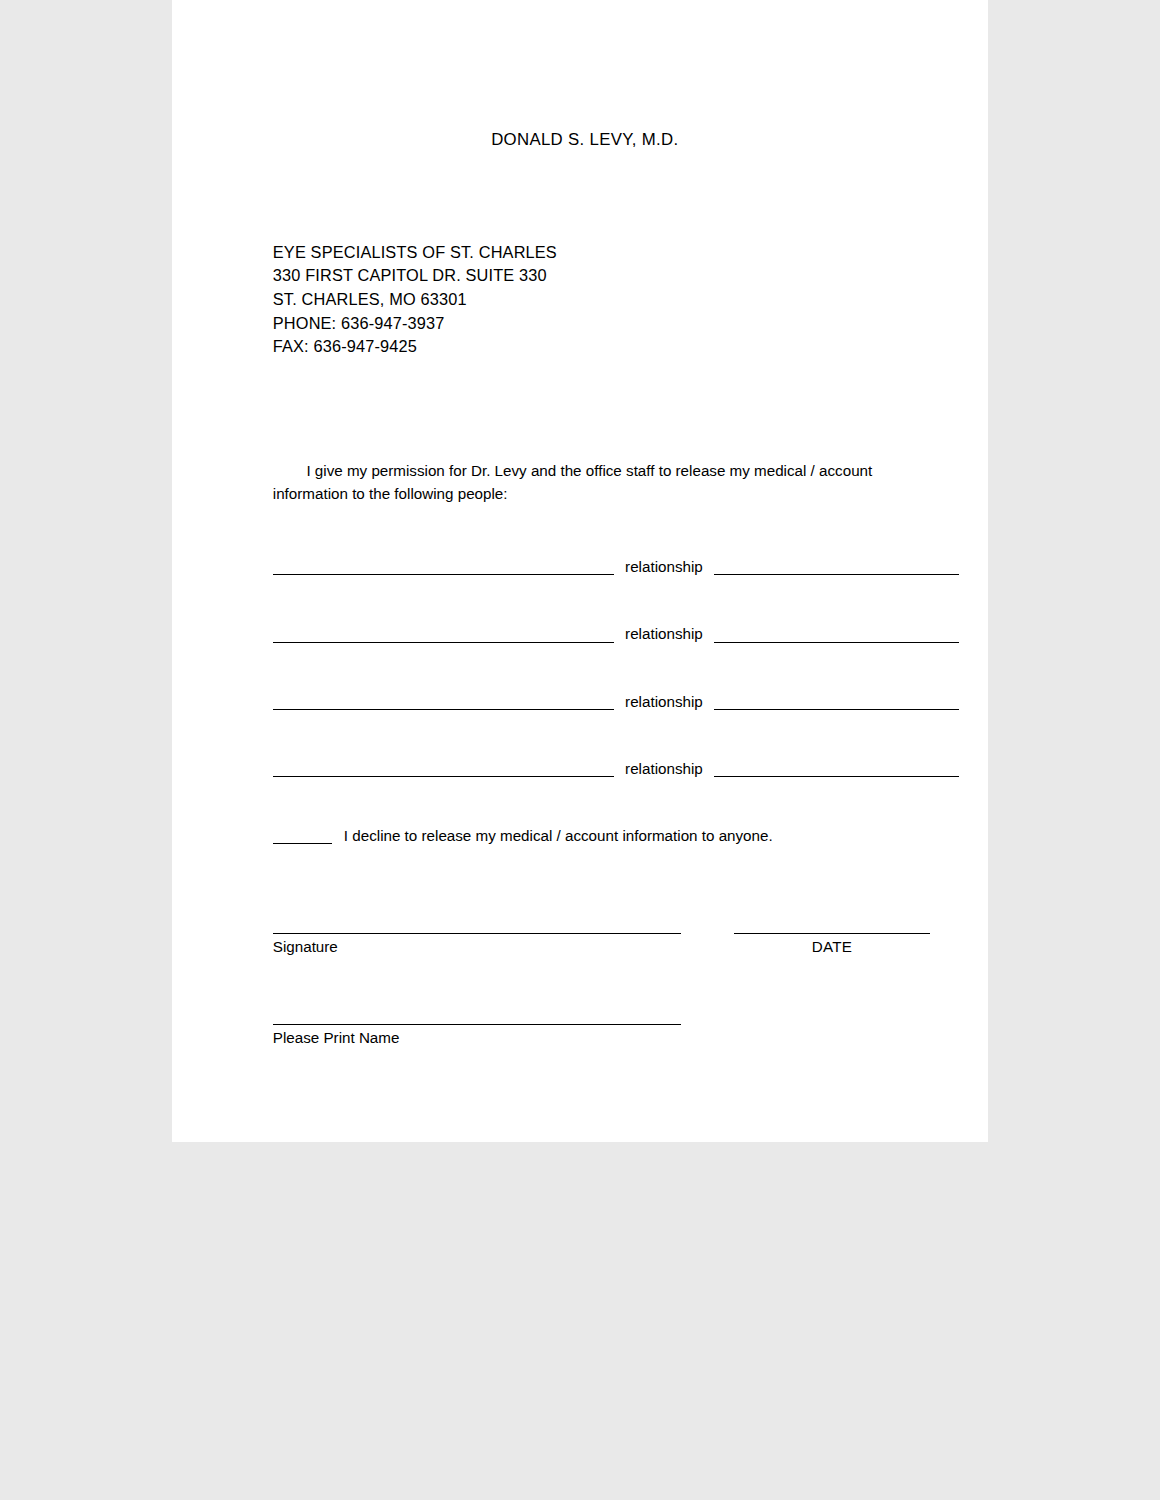DONALD S. LEVY, M.D.
EYE SPECIALISTS OF ST. CHARLES
330 FIRST CAPITOL DR. SUITE 330
ST. CHARLES, MO 63301
PHONE: 636-947-3937
FAX: 636-947-9425
I give my permission for Dr. Levy and the office staff to release my medical / account information to the following people:
relationship
relationship
relationship
relationship
I decline to release my medical / account information to anyone.
Signature DATE
Please Print Name